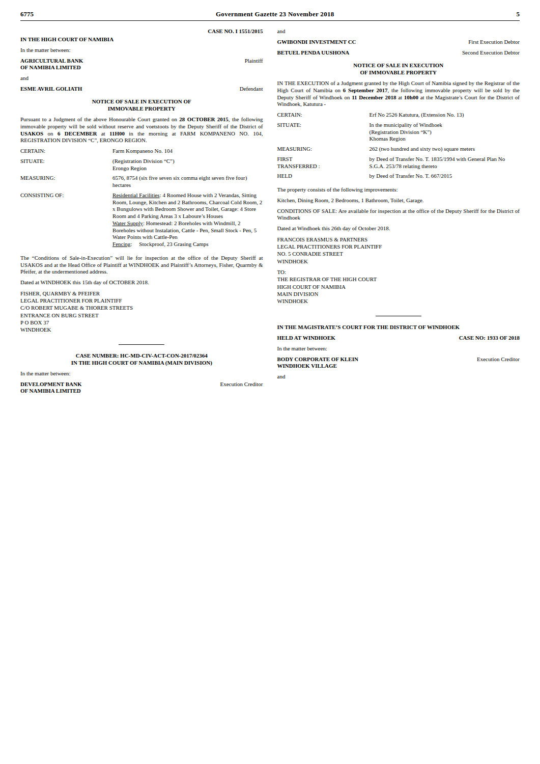6775
Government Gazette 23 November 2018
5
CASE NO. I 1551/2015
IN THE HIGH COURT OF NAMIBIA
In the matter between:
AGRICULTURAL BANK
OF NAMIBIA LIMITED
Plaintiff
and
ESME AVRIL GOLIATH
Defendant
NOTICE OF SALE IN EXECUTION OF
IMMOVABLE PROPERTY
Pursuant to a Judgment of the above Honourable Court granted on 28 OCTOBER 2015, the following immovable property will be sold without reserve and voetstoots by the Deputy Sheriff of the District of USAKOS on 6 DECEMBER at 11H00 in the morning at FARM KOMPANENO NO. 104, REGISTRATION DIVISION “C”, ERONGO REGION.
| CERTAIN: | Farm Kompaneno No. 104 |
| SITUATE: | (Registration Division “C”) Erongo Region |
| MEASURING: | 6576, 8754 (six five seven six comma eight seven five four) hectares |
| CONSISTING OF: | Residential Facilities : 4 Roomed House with 2 Verandas, Sitting Room, Lounge, Kitchen and 2 Bathrooms, Charcoal Cold Room, 2 x Bungulows with Bedroom Shower and Toilet, Garage: 4 Store Room and 4 Parking Areas 3 x Laboure’s Houses Water Supply : Homestead: 2 Boreholes with Windmill, 2 Boreholes without Instalation, Cattle - Pen, Small Stock - Pen, 5 Water Points with Cattle-Pen Fencing : Stockproof, 23 Grasing Camps |
The “Conditions of Sale-in-Execution” will lie for inspection at the office of the Deputy Sheriff at USAKOS and at the Head Office of Plaintiff at WINDHOEK and Plaintiff’s Attorneys, Fisher, Quarmby & Pfeifer, at the undermentioned address.
Dated at WINDHOEK this 15th day of OCTOBER 2018.
FISHER, QUARMBY & PFEIFER
LEGAL PRACTITIONER FOR PLAINTIFF
C/O ROBERT MUGABE & THORER STREETS
ENTRANCE ON BURG STREET
P O BOX 37
WINDHOEK
CASE NUMBER: HC-MD-CIV-ACT-CON-2017/02364
IN THE HIGH COURT OF NAMIBIA (MAIN DIVISION)
In the matter between:
DEVELOPMENT BANK
OF NAMIBIA LIMITED
Execution Creditor
and
GWIBONDI INVESTMENT CC
First Execution Debtor
BETUEL PENDA UUSHONA
Second Execution Debtor
NOTICE OF SALE IN EXECUTION
OF IMMOVABLE PROPERTY
IN THE EXECUTION of a Judgment granted by the High Court of Namibia signed by the Registrar of the High Court of Namibia on 6 September 2017, the following immovable property will be sold by the Deputy Sheriff of Windhoek on 11 December 2018 at 10h00 at the Magistrate’s Court for the District of Windhoek, Katutura -
| CERTAIN: | Erf No 2526 Katutura, (Extension No. 13) |
| SITUATE: | In the municipality of Windhoek (Registration Division “K”) Khomas Region |
| MEASURING: | 262 (two hundred and sixty two) square meters |
| FIRST TRANSFERRED : | by Deed of Transfer No. T. 1835/1994 with General Plan No S.G.A. 253/78 relating thereto |
| HELD | by Deed of Transfer No. T. 667/2015 |
The property consists of the following improvements:
Kitchen, Dining Room, 2 Bedrooms, 1 Bathroom, Toilet, Garage.
CONDITIONS OF SALE: Are available for inspection at the office of the Deputy Sheriff for the District of Windhoek
Dated at Windhoek this 26th day of October 2018.
FRANCOIS ERASMUS & PARTNERS
LEGAL PRACTITIONERS FOR PLAINTIFF
NO. 5 CONRADIE STREET
WINDHOEK
TO:
THE REGISTRAR OF THE HIGH COURT
HIGH COURT OF NAMIBIA
MAIN DIVISION
WINDHOEK
IN THE MAGISTRATE’S COURT FOR THE DISTRICT OF WINDHOEK
HELD AT WINDHOEK
CASE NO: 1933 OF 2018
In the matter between:
BODY CORPORATE OF KLEIN
WINDHOEK VILLAGE
Execution Creditor
and